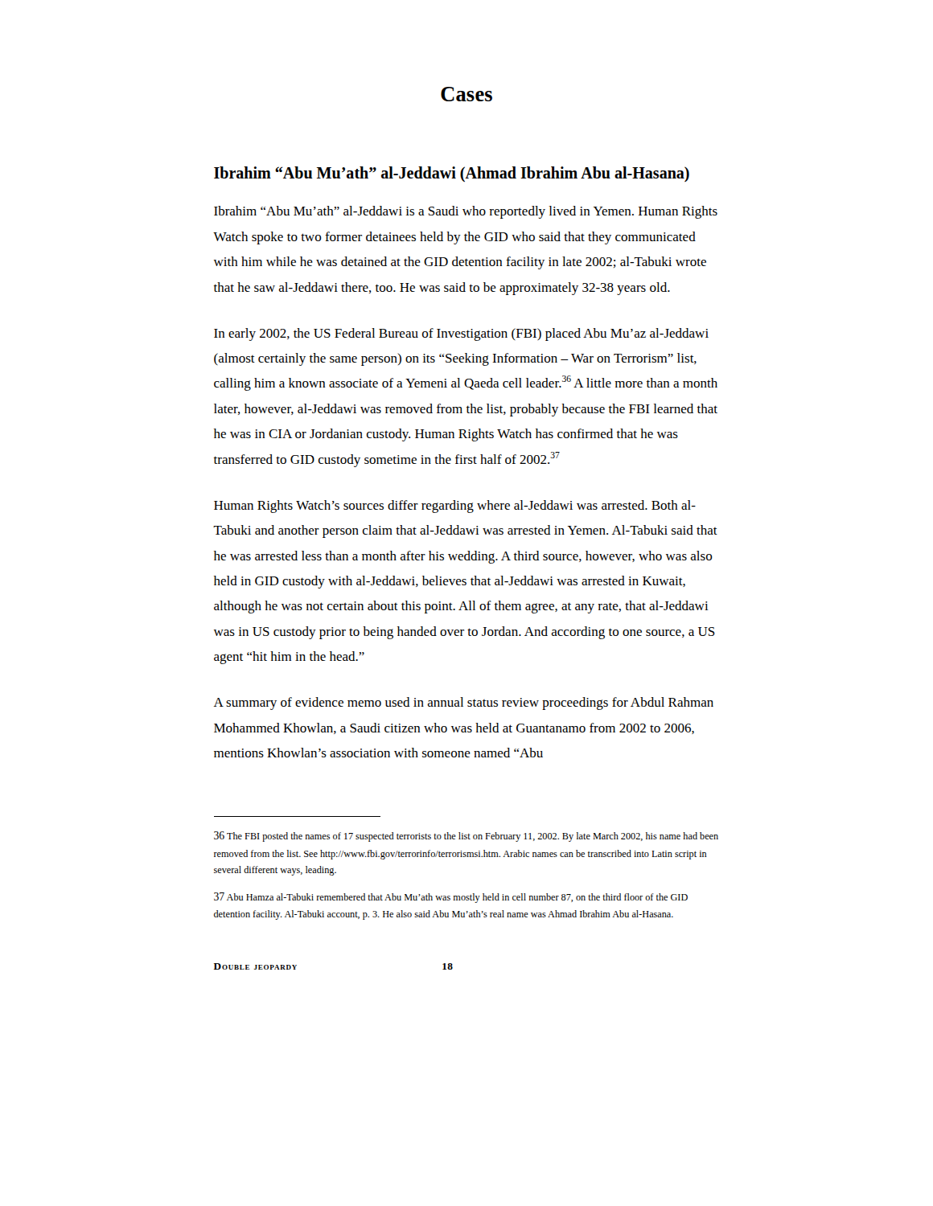Cases
Ibrahim “Abu Mu’ath” al-Jeddawi (Ahmad Ibrahim Abu al-Hasana)
Ibrahim “Abu Mu’ath” al-Jeddawi is a Saudi who reportedly lived in Yemen. Human Rights Watch spoke to two former detainees held by the GID who said that they communicated with him while he was detained at the GID detention facility in late 2002; al-Tabuki wrote that he saw al-Jeddawi there, too. He was said to be approximately 32-38 years old.
In early 2002, the US Federal Bureau of Investigation (FBI) placed Abu Mu’az al-Jeddawi (almost certainly the same person) on its “Seeking Information – War on Terrorism” list, calling him a known associate of a Yemeni al Qaeda cell leader.36 A little more than a month later, however, al-Jeddawi was removed from the list, probably because the FBI learned that he was in CIA or Jordanian custody. Human Rights Watch has confirmed that he was transferred to GID custody sometime in the first half of 2002.37
Human Rights Watch’s sources differ regarding where al-Jeddawi was arrested. Both al-Tabuki and another person claim that al-Jeddawi was arrested in Yemen. Al-Tabuki said that he was arrested less than a month after his wedding. A third source, however, who was also held in GID custody with al-Jeddawi, believes that al-Jeddawi was arrested in Kuwait, although he was not certain about this point. All of them agree, at any rate, that al-Jeddawi was in US custody prior to being handed over to Jordan. And according to one source, a US agent “hit him in the head.”
A summary of evidence memo used in annual status review proceedings for Abdul Rahman Mohammed Khowlan, a Saudi citizen who was held at Guantanamo from 2002 to 2006, mentions Khowlan’s association with someone named “Abu
36 The FBI posted the names of 17 suspected terrorists to the list on February 11, 2002. By late March 2002, his name had been removed from the list. See http://www.fbi.gov/terrorinfo/terrorismsi.htm. Arabic names can be transcribed into Latin script in several different ways, leading.
37 Abu Hamza al-Tabuki remembered that Abu Mu’ath was mostly held in cell number 87, on the third floor of the GID detention facility. Al-Tabuki account, p. 3. He also said Abu Mu’ath’s real name was Ahmad Ibrahim Abu al-Hasana.
Double Jeopardy 18